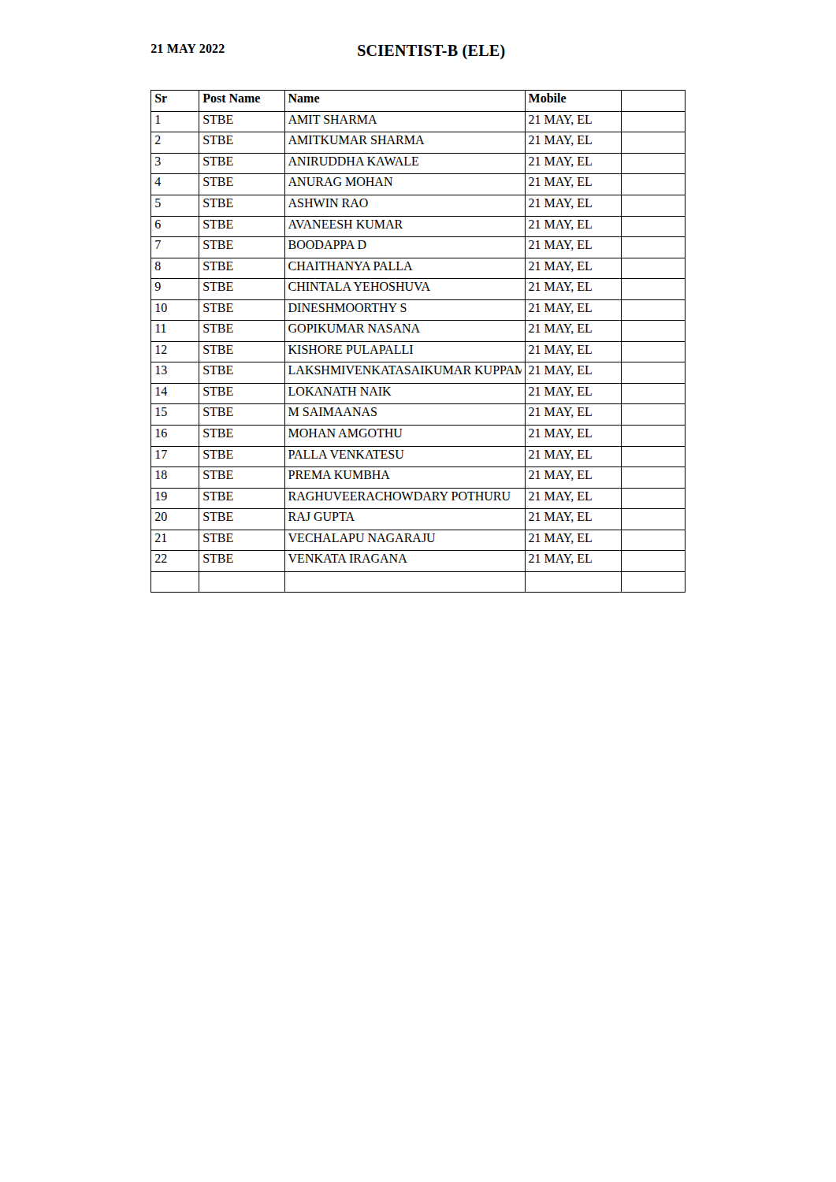21 MAY 2022
SCIENTIST-B (ELE)
| Sr | Post Name | Name | Mobile | |
| --- | --- | --- | --- | --- |
| 1 | STBE | AMIT SHARMA | 21 MAY, EL | |
| 2 | STBE | AMITKUMAR SHARMA | 21 MAY, EL | |
| 3 | STBE | ANIRUDDHA KAWALE | 21 MAY, EL | |
| 4 | STBE | ANURAG MOHAN | 21 MAY, EL | |
| 5 | STBE | ASHWIN RAO | 21 MAY, EL | |
| 6 | STBE | AVANEESH KUMAR | 21 MAY, EL | |
| 7 | STBE | BOODAPPA D | 21 MAY, EL | |
| 8 | STBE | CHAITHANYA PALLA | 21 MAY, EL | |
| 9 | STBE | CHINTALA YEHOSHUVA | 21 MAY, EL | |
| 10 | STBE | DINESHMOORTHY S | 21 MAY, EL | |
| 11 | STBE | GOPIKUMAR NASANA | 21 MAY, EL | |
| 12 | STBE | KISHORE PULAPALLI | 21 MAY, EL | |
| 13 | STBE | LAKSHMIVENKATASAIKUMAR KUPPAM | 21 MAY, EL | |
| 14 | STBE | LOKANATH NAIK | 21 MAY, EL | |
| 15 | STBE | M SAIMAANAS | 21 MAY, EL | |
| 16 | STBE | MOHAN AMGOTHU | 21 MAY, EL | |
| 17 | STBE | PALLA VENKATESU | 21 MAY, EL | |
| 18 | STBE | PREMA KUMBHA | 21 MAY, EL | |
| 19 | STBE | RAGHUVEERACHOWDARY POTHURU | 21 MAY, EL | |
| 20 | STBE | RAJ GUPTA | 21 MAY, EL | |
| 21 | STBE | VECHALAPU NAGARAJU | 21 MAY, EL | |
| 22 | STBE | VENKATA IRAGANA | 21 MAY, EL | |